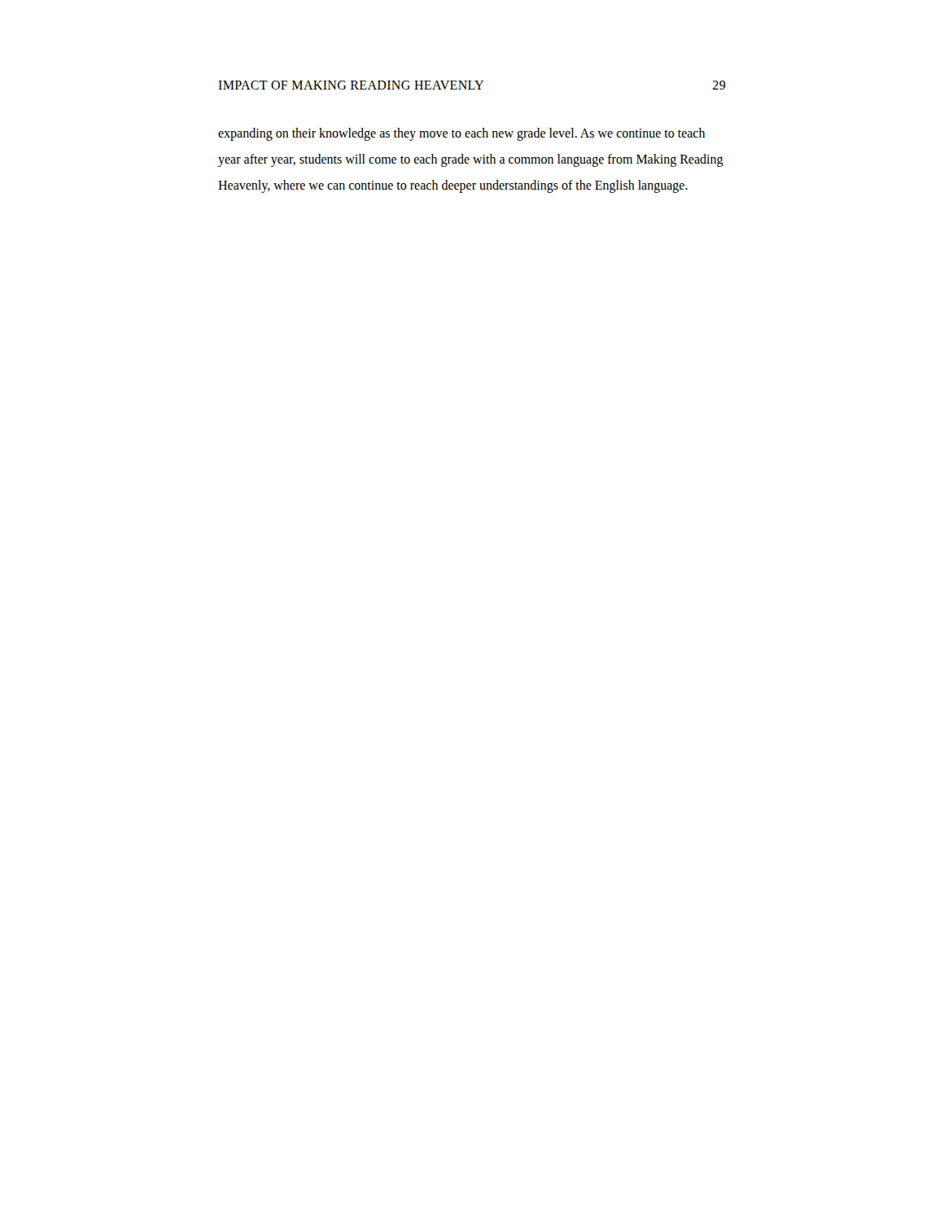Impact of Making Reading Heavenly 29
expanding on their knowledge as they move to each new grade level. As we continue to teach year after year, students will come to each grade with a common language from Making Reading Heavenly, where we can continue to reach deeper understandings of the English language.